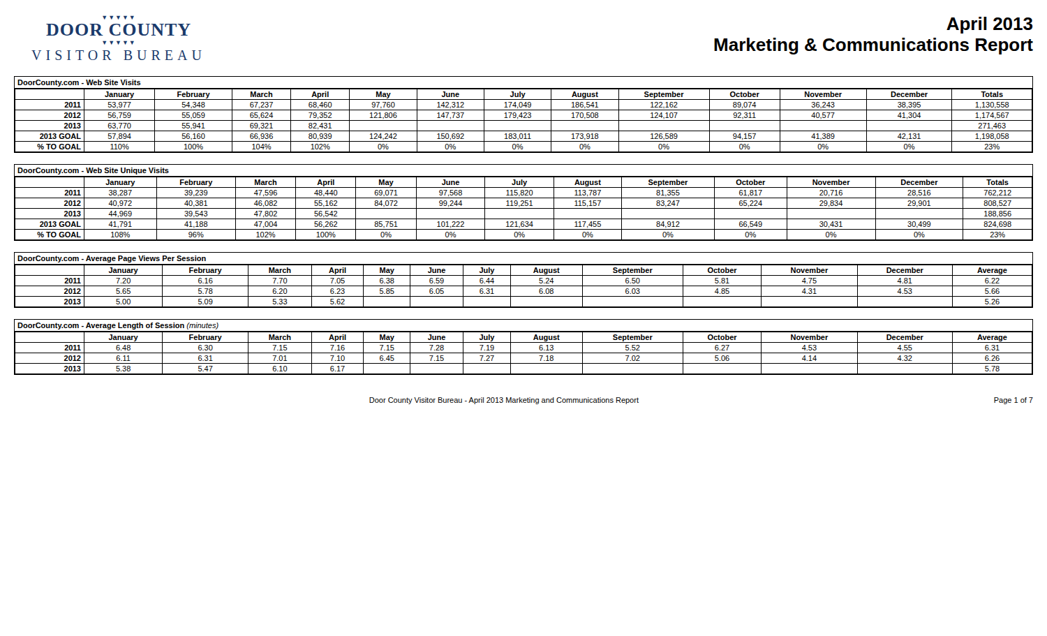▼▼▼▼▼
DOOR COUNTY
▼▼▼▼▼
VISITOR BUREAU
April 2013
Marketing & Communications Report
DoorCounty.com - Web Site Visits
| | January | February | March | April | May | June | July | August | September | October | November | December | Totals |
| --- | --- | --- | --- | --- | --- | --- | --- | --- | --- | --- | --- | --- | --- |
| 2011 | 53,977 | 54,348 | 67,237 | 68,460 | 97,760 | 142,312 | 174,049 | 186,541 | 122,162 | 89,074 | 36,243 | 38,395 | 1,130,558 |
| 2012 | 56,759 | 55,059 | 65,624 | 79,352 | 121,806 | 147,737 | 179,423 | 170,508 | 124,107 | 92,311 | 40,577 | 41,304 | 1,174,567 |
| 2013 | 63,770 | 55,941 | 69,321 | 82,431 | | | | | | | | | 271,463 |
| 2013 GOAL | 57,894 | 56,160 | 66,936 | 80,939 | 124,242 | 150,692 | 183,011 | 173,918 | 126,589 | 94,157 | 41,389 | 42,131 | 1,198,058 |
| % TO GOAL | 110% | 100% | 104% | 102% | 0% | 0% | 0% | 0% | 0% | 0% | 0% | 0% | 23% |
DoorCounty.com - Web Site Unique Visits
| | January | February | March | April | May | June | July | August | September | October | November | December | Totals |
| --- | --- | --- | --- | --- | --- | --- | --- | --- | --- | --- | --- | --- | --- |
| 2011 | 38,287 | 39,239 | 47,596 | 48,440 | 69,071 | 97,568 | 115,820 | 113,787 | 81,355 | 61,817 | 20,716 | 28,516 | 762,212 |
| 2012 | 40,972 | 40,381 | 46,082 | 55,162 | 84,072 | 99,244 | 119,251 | 115,157 | 83,247 | 65,224 | 29,834 | 29,901 | 808,527 |
| 2013 | 44,969 | 39,543 | 47,802 | 56,542 | | | | | | | | | 188,856 |
| 2013 GOAL | 41,791 | 41,188 | 47,004 | 56,262 | 85,751 | 101,222 | 121,634 | 117,455 | 84,912 | 66,549 | 30,431 | 30,499 | 824,698 |
| % TO GOAL | 108% | 96% | 102% | 100% | 0% | 0% | 0% | 0% | 0% | 0% | 0% | 0% | 23% |
DoorCounty.com - Average Page Views Per Session
| | January | February | March | April | May | June | July | August | September | October | November | December | Average |
| --- | --- | --- | --- | --- | --- | --- | --- | --- | --- | --- | --- | --- | --- |
| 2011 | 7.20 | 6.16 | 7.70 | 7.05 | 6.38 | 6.59 | 6.44 | 5.24 | 6.50 | 5.81 | 4.75 | 4.81 | 6.22 |
| 2012 | 5.65 | 5.78 | 6.20 | 6.23 | 5.85 | 6.05 | 6.31 | 6.08 | 6.03 | 4.85 | 4.31 | 4.53 | 5.66 |
| 2013 | 5.00 | 5.09 | 5.33 | 5.62 | | | | | | | | | 5.26 |
DoorCounty.com - Average Length of Session (minutes)
| | January | February | March | April | May | June | July | August | September | October | November | December | Average |
| --- | --- | --- | --- | --- | --- | --- | --- | --- | --- | --- | --- | --- | --- |
| 2011 | 6.48 | 6.30 | 7.15 | 7.16 | 7.15 | 7.28 | 7.19 | 6.13 | 5.52 | 6.27 | 4.53 | 4.55 | 6.31 |
| 2012 | 6.11 | 6.31 | 7.01 | 7.10 | 6.45 | 7.15 | 7.27 | 7.18 | 7.02 | 5.06 | 4.14 | 4.32 | 6.26 |
| 2013 | 5.38 | 5.47 | 6.10 | 6.17 | | | | | | | | | 5.78 |
Door County Visitor Bureau - April 2013 Marketing and Communications Report Page 1 of 7